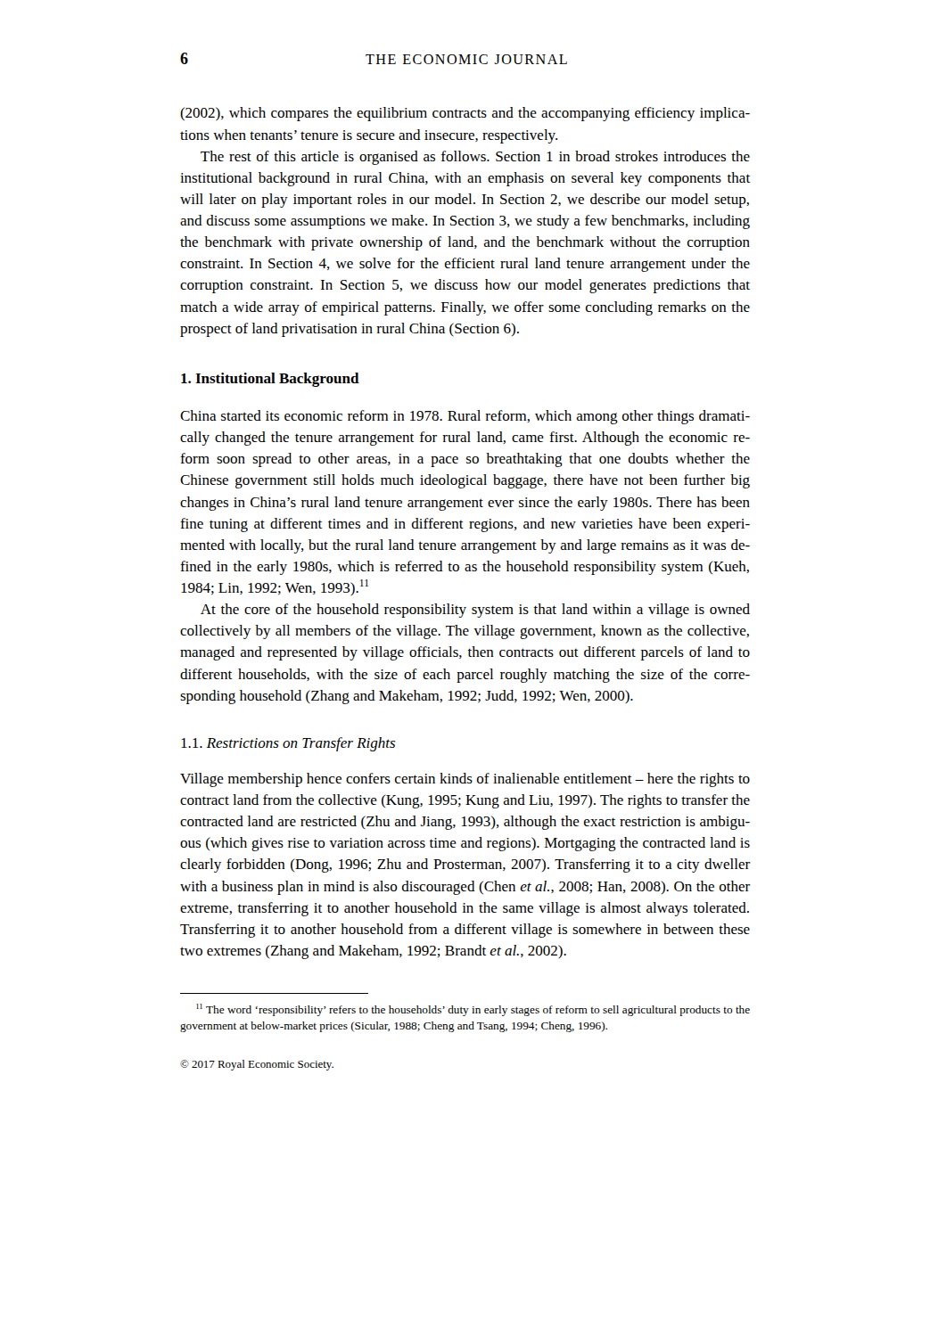6
THE ECONOMIC JOURNAL
(2002), which compares the equilibrium contracts and the accompanying efficiency implications when tenants’ tenure is secure and insecure, respectively.
The rest of this article is organised as follows. Section 1 in broad strokes introduces the institutional background in rural China, with an emphasis on several key components that will later on play important roles in our model. In Section 2, we describe our model setup, and discuss some assumptions we make. In Section 3, we study a few benchmarks, including the benchmark with private ownership of land, and the benchmark without the corruption constraint. In Section 4, we solve for the efficient rural land tenure arrangement under the corruption constraint. In Section 5, we discuss how our model generates predictions that match a wide array of empirical patterns. Finally, we offer some concluding remarks on the prospect of land privatisation in rural China (Section 6).
1. Institutional Background
China started its economic reform in 1978. Rural reform, which among other things dramatically changed the tenure arrangement for rural land, came first. Although the economic reform soon spread to other areas, in a pace so breathtaking that one doubts whether the Chinese government still holds much ideological baggage, there have not been further big changes in China’s rural land tenure arrangement ever since the early 1980s. There has been fine tuning at different times and in different regions, and new varieties have been experimented with locally, but the rural land tenure arrangement by and large remains as it was defined in the early 1980s, which is referred to as the household responsibility system (Kueh, 1984; Lin, 1992; Wen, 1993).11
At the core of the household responsibility system is that land within a village is owned collectively by all members of the village. The village government, known as the collective, managed and represented by village officials, then contracts out different parcels of land to different households, with the size of each parcel roughly matching the size of the corresponding household (Zhang and Makeham, 1992; Judd, 1992; Wen, 2000).
1.1. Restrictions on Transfer Rights
Village membership hence confers certain kinds of inalienable entitlement – here the rights to contract land from the collective (Kung, 1995; Kung and Liu, 1997). The rights to transfer the contracted land are restricted (Zhu and Jiang, 1993), although the exact restriction is ambiguous (which gives rise to variation across time and regions). Mortgaging the contracted land is clearly forbidden (Dong, 1996; Zhu and Prosterman, 2007). Transferring it to a city dweller with a business plan in mind is also discouraged (Chen et al., 2008; Han, 2008). On the other extreme, transferring it to another household in the same village is almost always tolerated. Transferring it to another household from a different village is somewhere in between these two extremes (Zhang and Makeham, 1992; Brandt et al., 2002).
11 The word ‘responsibility’ refers to the households’ duty in early stages of reform to sell agricultural products to the government at below-market prices (Sicular, 1988; Cheng and Tsang, 1994; Cheng, 1996).
© 2017 Royal Economic Society.